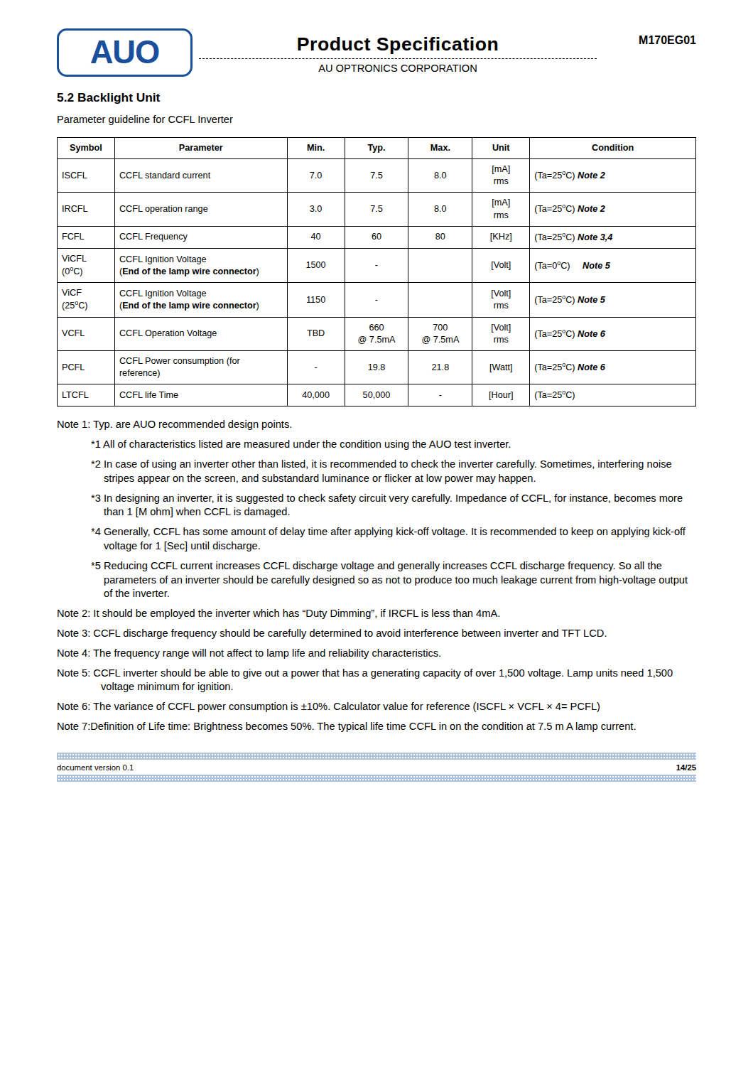AUO
Product Specification
AU OPTRONICS CORPORATION
M170EG01
5.2 Backlight Unit
Parameter guideline for CCFL Inverter
| Symbol | Parameter | Min. | Typ. | Max. | Unit | Condition |
| --- | --- | --- | --- | --- | --- | --- |
| ISCFL | CCFL standard current | 7.0 | 7.5 | 8.0 | [mA] rms | (Ta=25 o C) Note 2 |
| IRCFL | CCFL operation range | 3.0 | 7.5 | 8.0 | [mA] rms | (Ta=25 o C) Note 2 |
| FCFL | CCFL Frequency | 40 | 60 | 80 | [KHz] | (Ta=25 o C) Note 3,4 |
| ViCFL (0 o C) | CCFL Ignition Voltage ( End of the lamp wire connector ) | 1500 | - | | [Volt] | (Ta=0 o C) Note 5 |
| ViCF (25 o C) | CCFL Ignition Voltage ( End of the lamp wire connector ) | 1150 | - | | [Volt] rms | (Ta=25 o C) Note 5 |
| VCFL | CCFL Operation Voltage | TBD | 660 @ 7.5mA | 700 @ 7.5mA | [Volt] rms | (Ta=25 o C) Note 6 |
| PCFL | CCFL Power consumption (for reference) | - | 19.8 | 21.8 | [Watt] | (Ta=25 o C) Note 6 |
| LTCFL | CCFL life Time | 40,000 | 50,000 | - | [Hour] | (Ta=25 o C) |
Note 1: Typ. are AUO recommended design points.
*1 All of characteristics listed are measured under the condition using the AUO test inverter.
*2 In case of using an inverter other than listed, it is recommended to check the inverter carefully. Sometimes, interfering noise stripes appear on the screen, and substandard luminance or flicker at low power may happen.
*3 In designing an inverter, it is suggested to check safety circuit very carefully. Impedance of CCFL, for instance, becomes more than 1 [M ohm] when CCFL is damaged.
*4 Generally, CCFL has some amount of delay time after applying kick-off voltage. It is recommended to keep on applying kick-off voltage for 1 [Sec] until discharge.
*5 Reducing CCFL current increases CCFL discharge voltage and generally increases CCFL discharge frequency. So all the parameters of an inverter should be carefully designed so as not to produce too much leakage current from high-voltage output of the inverter.
Note 2: It should be employed the inverter which has “Duty Dimming”, if IRCFL is less than 4mA.
Note 3: CCFL discharge frequency should be carefully determined to avoid interference between inverter and TFT LCD.
Note 4: The frequency range will not affect to lamp life and reliability characteristics.
Note 5: CCFL inverter should be able to give out a power that has a generating capacity of over 1,500 voltage. Lamp units need 1,500 voltage minimum for ignition.
Note 6: The variance of CCFL power consumption is ±10%. Calculator value for reference (ISCFL × VCFL × 4= PCFL)
Note 7:Definition of Life time: Brightness becomes 50%. The typical life time CCFL in on the condition at 7.5 m A lamp current.
document version 0.1
14/25